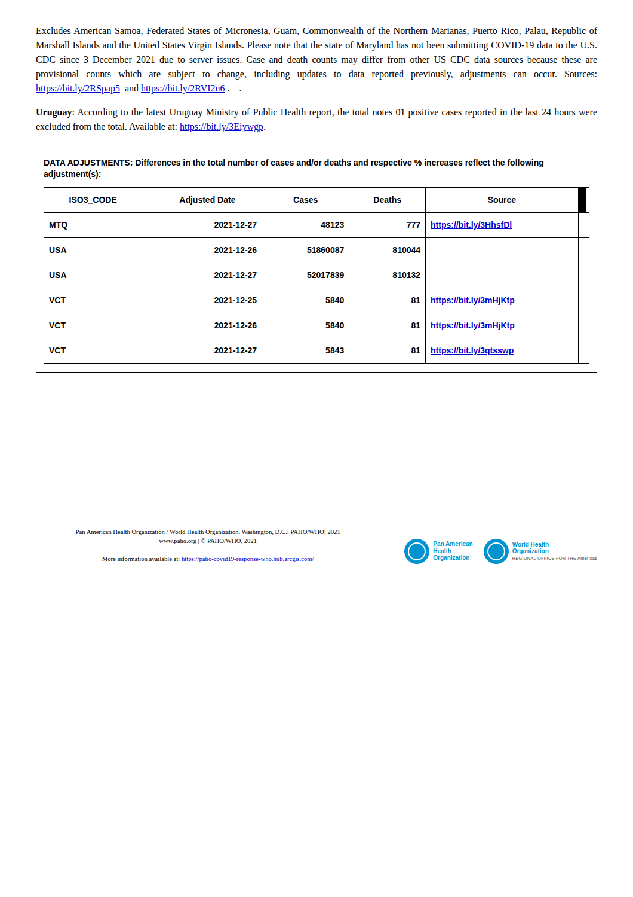Excludes American Samoa, Federated States of Micronesia, Guam, Commonwealth of the Northern Marianas, Puerto Rico, Palau, Republic of Marshall Islands and the United States Virgin Islands. Please note that the state of Maryland has not been submitting COVID-19 data to the U.S. CDC since 3 December 2021 due to server issues. Case and death counts may differ from other US CDC data sources because these are provisional counts which are subject to change, including updates to data reported previously, adjustments can occur. Sources: https://bit.ly/2RSpap5 and https://bit.ly/2RVI2n6 . .
Uruguay: According to the latest Uruguay Ministry of Public Health report, the total notes 01 positive cases reported in the last 24 hours were excluded from the total. Available at: https://bit.ly/3Eiywgp.
DATA ADJUSTMENTS: Differences in the total number of cases and/or deaths and respective % increases reflect the following adjustment(s):
| ISO3_CODE | | Adjusted Date | Cases | Deaths | Source | | |
| --- | --- | --- | --- | --- | --- | --- | --- |
| MTQ | | 2021-12-27 | 48123 | 777 | https://bit.ly/3HhsfDl | | |
| USA | | 2021-12-26 | 51860087 | 810044 | | | |
| USA | | 2021-12-27 | 52017839 | 810132 | | | |
| VCT | | 2021-12-25 | 5840 | 81 | https://bit.ly/3mHjKtp | | |
| VCT | | 2021-12-26 | 5840 | 81 | https://bit.ly/3mHjKtp | | |
| VCT | | 2021-12-27 | 5843 | 81 | https://bit.ly/3qtsswp | | |
Pan American Health Organization / World Health Organization. Washington, D.C.: PAHO/WHO; 2021
www.paho.org | © PAHO/WHO, 2021
More information available at: https://paho-covid19-response-who.hub.arcgis.com/
Pan American
Health
Organization
World Health
Organization REGIONAL OFFICE FOR THE Americas